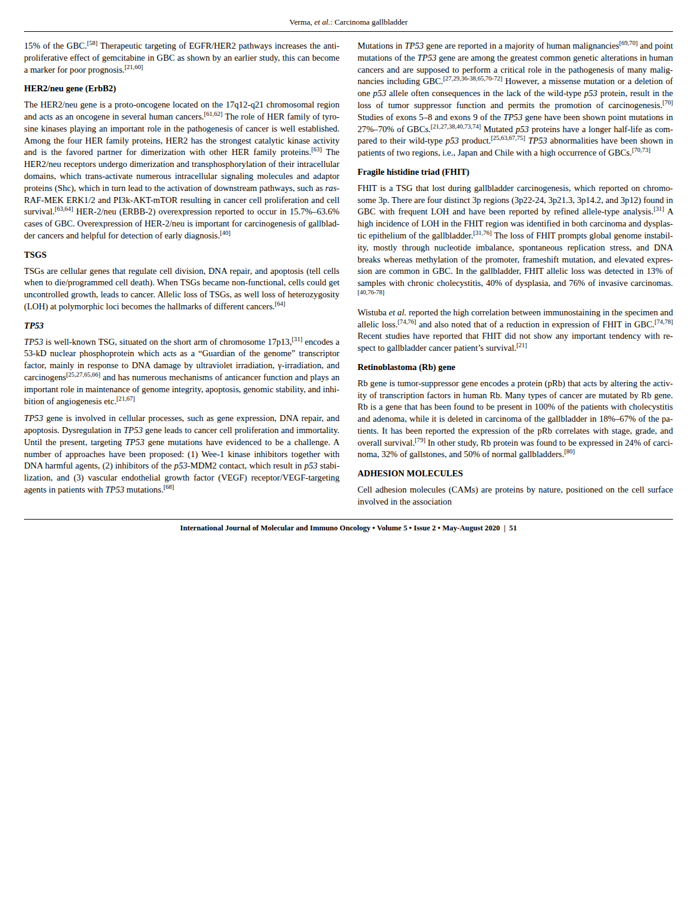Verma, et al.: Carcinoma gallbladder
15% of the GBC.[58] Therapeutic targeting of EGFR/HER2 pathways increases the anti-proliferative effect of gemcitabine in GBC as shown by an earlier study, this can become a marker for poor prognosis.[21,60]
HER2/neu gene (ErbB2)
The HER2/neu gene is a proto-oncogene located on the 17q12-q21 chromosomal region and acts as an oncogene in several human cancers.[61,62] The role of HER family of tyrosine kinases playing an important role in the pathogenesis of cancer is well established. Among the four HER family proteins, HER2 has the strongest catalytic kinase activity and is the favored partner for dimerization with other HER family proteins.[63] The HER2/neu receptors undergo dimerization and transphosphorylation of their intracellular domains, which trans-activate numerous intracellular signaling molecules and adaptor proteins (Shc), which in turn lead to the activation of downstream pathways, such as ras-RAF-MEK ERK1/2 and PI3k-AKT-mTOR resulting in cancer cell proliferation and cell survival.[63,64] HER-2/neu (ERBB-2) overexpression reported to occur in 15.7%–63.6% cases of GBC. Overexpression of HER-2/neu is important for carcinogenesis of gallbladder cancers and helpful for detection of early diagnosis.[40]
TSGS
TSGs are cellular genes that regulate cell division, DNA repair, and apoptosis (tell cells when to die/programmed cell death). When TSGs became non-functional, cells could get uncontrolled growth, leads to cancer. Allelic loss of TSGs, as well loss of heterozygosity (LOH) at polymorphic loci becomes the hallmarks of different cancers.[64]
TP53
TP53 is well-known TSG, situated on the short arm of chromosome 17p13,[31] encodes a 53-kD nuclear phosphoprotein which acts as a “Guardian of the genome” transcriptor factor, mainly in response to DNA damage by ultraviolet irradiation, γ-irradiation, and carcinogens[25,27,65,66] and has numerous mechanisms of anticancer function and plays an important role in maintenance of genome integrity, apoptosis, genomic stability, and inhibition of angiogenesis etc.[21,67]
TP53 gene is involved in cellular processes, such as gene expression, DNA repair, and apoptosis. Dysregulation in TP53 gene leads to cancer cell proliferation and immortality. Until the present, targeting TP53 gene mutations have evidenced to be a challenge. A number of approaches have been proposed: (1) Wee-1 kinase inhibitors together with DNA harmful agents, (2) inhibitors of the p53-MDM2 contact, which result in p53 stabilization, and (3) vascular endothelial growth factor (VEGF) receptor/VEGF-targeting agents in patients with TP53 mutations.[68]
Mutations in TP53 gene are reported in a majority of human malignancies[69,70] and point mutations of the TP53 gene are among the greatest common genetic alterations in human cancers and are supposed to perform a critical role in the pathogenesis of many malignancies including GBC.[27,29,36-38,65,70-72] However, a missense mutation or a deletion of one p53 allele often consequences in the lack of the wild-type p53 protein, result in the loss of tumor suppressor function and permits the promotion of carcinogenesis.[70] Studies of exons 5–8 and exons 9 of the TP53 gene have been shown point mutations in 27%–70% of GBCs.[21,27,38,40,73,74] Mutated p53 proteins have a longer half-life as compared to their wild-type p53 product.[25,63,67,75] TP53 abnormalities have been shown in patients of two regions, i.e., Japan and Chile with a high occurrence of GBCs.[70,73]
Fragile histidine triad (FHIT)
FHIT is a TSG that lost during gallbladder carcinogenesis, which reported on chromosome 3p. There are four distinct 3p regions (3p22-24, 3p21.3, 3p14.2, and 3p12) found in GBC with frequent LOH and have been reported by refined allele-type analysis.[31] A high incidence of LOH in the FHIT region was identified in both carcinoma and dysplastic epithelium of the gallbladder.[31,76] The loss of FHIT prompts global genome instability, mostly through nucleotide imbalance, spontaneous replication stress, and DNA breaks whereas methylation of the promoter, frameshift mutation, and elevated expression are common in GBC. In the gallbladder, FHIT allelic loss was detected in 13% of samples with chronic cholecystitis, 40% of dysplasia, and 76% of invasive carcinomas.[40,76-78]
Wistuba et al. reported the high correlation between immunostaining in the specimen and allelic loss.[74,76] and also noted that of a reduction in expression of FHIT in GBC.[74,78] Recent studies have reported that FHIT did not show any important tendency with respect to gallbladder cancer patient’s survival.[21]
Retinoblastoma (Rb) gene
Rb gene is tumor-suppressor gene encodes a protein (pRb) that acts by altering the activity of transcription factors in human Rb. Many types of cancer are mutated by Rb gene. Rb is a gene that has been found to be present in 100% of the patients with cholecystitis and adenoma, while it is deleted in carcinoma of the gallbladder in 18%–67% of the patients. It has been reported the expression of the pRb correlates with stage, grade, and overall survival.[79] In other study, Rb protein was found to be expressed in 24% of carcinoma, 32% of gallstones, and 50% of normal gallbladders.[80]
ADHESION MOLECULES
Cell adhesion molecules (CAMs) are proteins by nature, positioned on the cell surface involved in the association
International Journal of Molecular and Immuno Oncology • Volume 5 • Issue 2 • May-August 2020 | 51